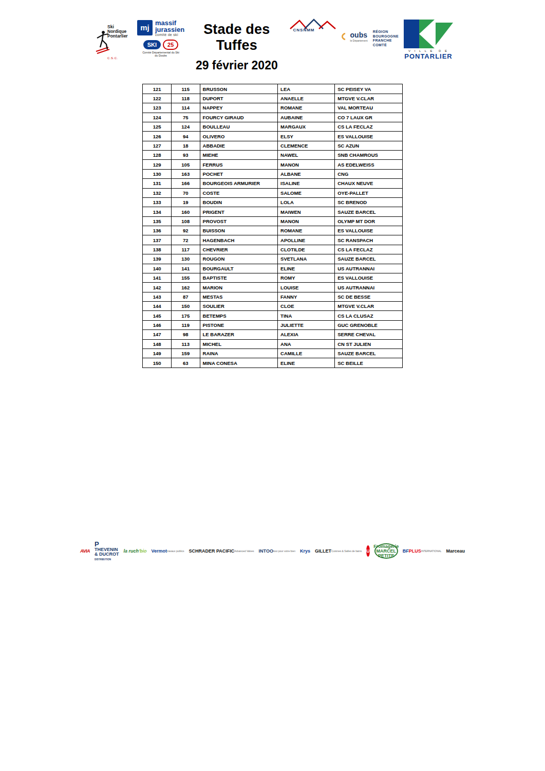Ski
Nordique
Pontarlier
C.S.C.
mj
massif
jurassien
comité de ski
SKI
25
Comité Départemental du Ski
du Doubs
Stade des Tuffes
29 février 2020
CNSNMM
oubs
le Département
RÉGION
BOURGOGNE
FRANCHE
COMTÉ
V I L L E D E
PONTARLIER
| 121 | 115 | BRUSSON | LEA | SC PEISEY VA |
| 122 | 118 | DUPORT | ANAELLE | MTGVE V.CLAR |
| 123 | 114 | NAPPEY | ROMANE | VAL MORTEAU |
| 124 | 75 | FOURCY GIRAUD | AUBAINE | CO 7 LAUX GR |
| 125 | 124 | BOULLEAU | MARGAUX | CS LA FECLAZ |
| 126 | 94 | OLIVERO | ELSY | ES VALLOUISE |
| 127 | 18 | ABBADIE | CLEMENCE | SC AZUN |
| 128 | 93 | MIEHE | NAWEL | SNB CHAMROUS |
| 129 | 105 | FERRUS | MANON | AS EDELWEISS |
| 130 | 163 | POCHET | ALBANE | CNG |
| 131 | 166 | BOURGEOIS ARMURIER | ISALINE | CHAUX NEUVE |
| 132 | 70 | COSTE | SALOME | OYE-PALLET |
| 133 | 19 | BOUDIN | LOLA | SC BRENOD |
| 134 | 160 | PRIGENT | MAIWEN | SAUZE BARCEL |
| 135 | 108 | PROVOST | MANON | OLYMP MT DOR |
| 136 | 92 | BUISSON | ROMANE | ES VALLOUISE |
| 137 | 72 | HAGENBACH | APOLLINE | SC RANSPACH |
| 138 | 117 | CHEVRIER | CLOTILDE | CS LA FECLAZ |
| 139 | 130 | ROUGON | SVETLANA | SAUZE BARCEL |
| 140 | 141 | BOURGAULT | ELINE | US AUTRANNAI |
| 141 | 155 | BAPTISTE | ROMY | ES VALLOUISE |
| 142 | 162 | MARION | LOUISE | US AUTRANNAI |
| 143 | 87 | MESTAS | FANNY | SC DE BESSE |
| 144 | 150 | SOULIER | CLOE | MTGVE V.CLAR |
| 145 | 175 | BETEMPS | TINA | CS LA CLUSAZ |
| 146 | 119 | PISTONE | JULIETTE | GUC GRENOBLE |
| 147 | 98 | LE BARAZER | ALEXIA | SERRE CHEVAL |
| 148 | 113 | MICHEL | ANA | CN ST JULIEN |
| 149 | 159 | RAINA | CAMILLE | SAUZE BARCEL |
| 150 | 63 | MINA CONESA | ELINE | SC BEILLE |
AVIA
P
THEVENIN
& DUCROT
DISTRIBUTION
la ruch'bio
Vermottravaux publics
SCHRADER PACIFICAdvanced Valves
INTOOtout pour votre bien
Krys
GILLETCuisines & Salles de bains
U
Fromagerie
MARCEL
PETITE
BFPLUS INTERNATIONAL
Marceau